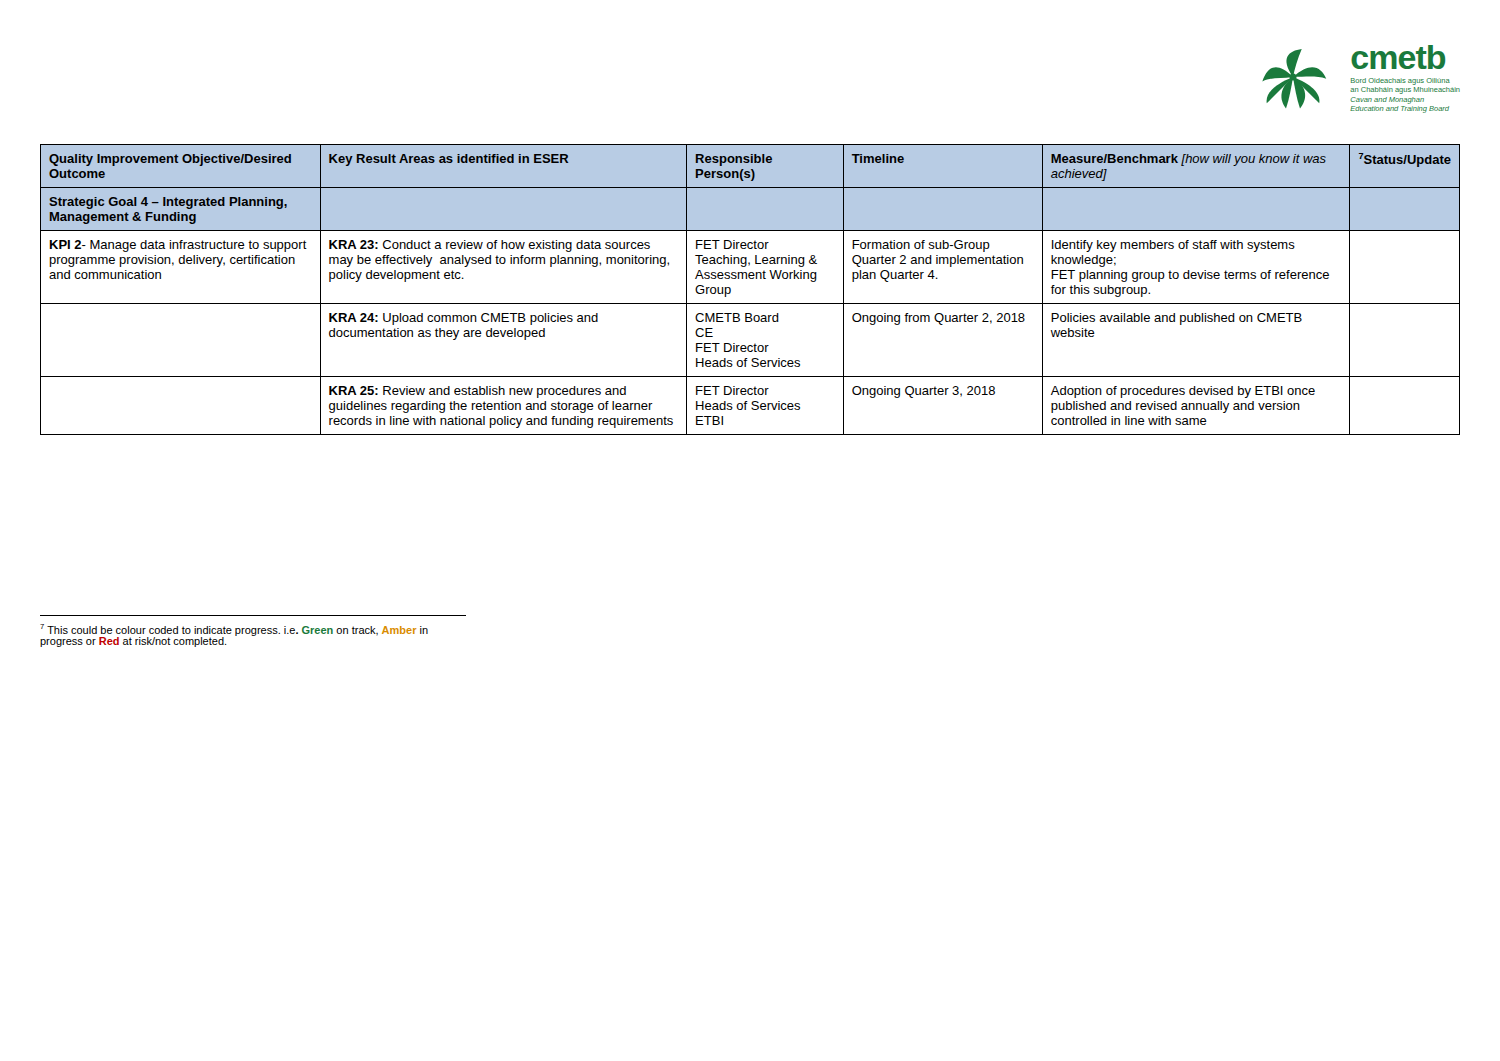cmetb
Bord Oideachais agus Oiliúna
an Chabháin agus Mhuineacháin
Cavan and Monaghan
Education and Training Board
| Quality Improvement Objective/Desired Outcome | Key Result Areas as identified in ESER | Responsible Person(s) | Timeline | Measure/Benchmark [how will you know it was achieved] | 7 Status/Update |
| --- | --- | --- | --- | --- | --- |
| Strategic Goal 4 – Integrated Planning, Management & Funding | | | | | |
| KPI 2 - Manage data infrastructure to support programme provision, delivery, certification and communication | KRA 23: Conduct a review of how existing data sources may be effectively analysed to inform planning, monitoring, policy development etc. | FET Director Teaching, Learning & Assessment Working Group | Formation of sub-Group Quarter 2 and implementation plan Quarter 4. | Identify key members of staff with systems knowledge; FET planning group to devise terms of reference for this subgroup. | |
| | KRA 24: Upload common CMETB policies and documentation as they are developed | CMETB Board CE FET Director Heads of Services | Ongoing from Quarter 2, 2018 | Policies available and published on CMETB website | |
| | KRA 25: Review and establish new procedures and guidelines regarding the retention and storage of learner records in line with national policy and funding requirements | FET Director Heads of Services ETBI | Ongoing Quarter 3, 2018 | Adoption of procedures devised by ETBI once published and revised annually and version controlled in line with same | |
7 This could be colour coded to indicate progress. i.e. Green on track, Amber in progress or Red at risk/not completed.